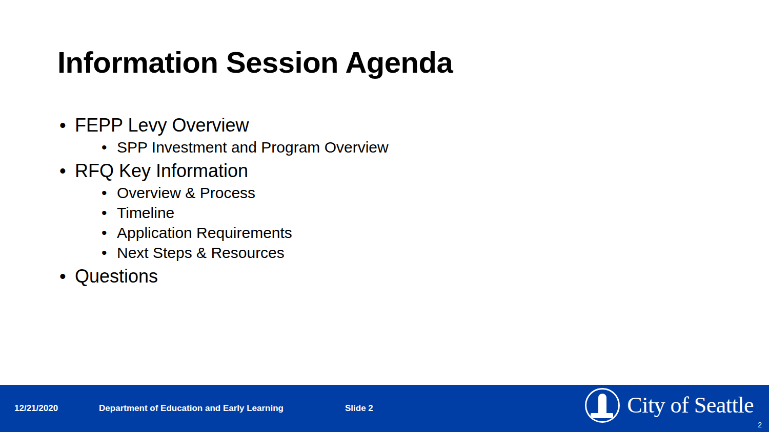Information Session Agenda
FEPP Levy Overview
SPP Investment and Program Overview
RFQ Key Information
Overview & Process
Timeline
Application Requirements
Next Steps & Resources
Questions
12/21/2020 Department of Education and Early Learning Slide 2
City of Seattle
2